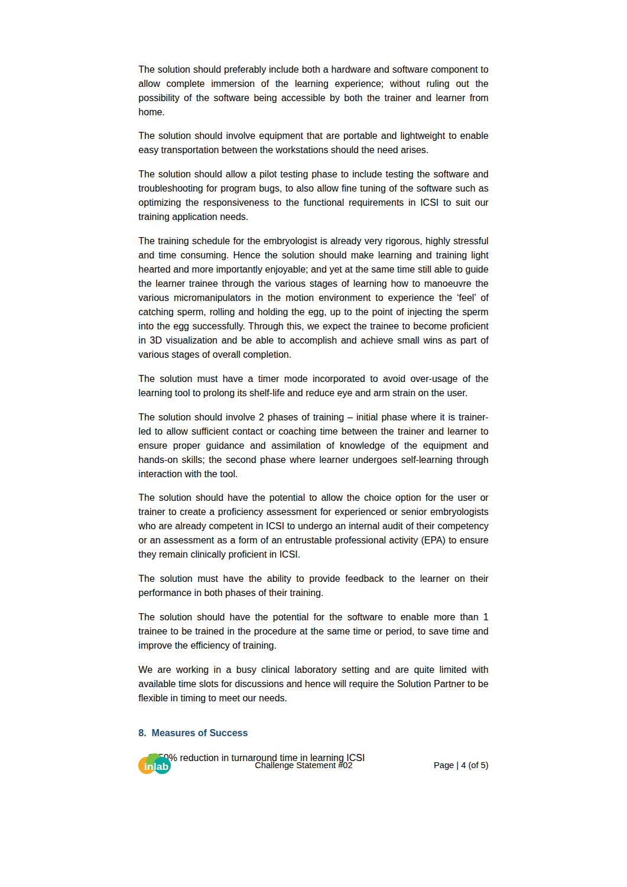The solution should preferably include both a hardware and software component to allow complete immersion of the learning experience; without ruling out the possibility of the software being accessible by both the trainer and learner from home.
The solution should involve equipment that are portable and lightweight to enable easy transportation between the workstations should the need arises.
The solution should allow a pilot testing phase to include testing the software and troubleshooting for program bugs, to also allow fine tuning of the software such as optimizing the responsiveness to the functional requirements in ICSI to suit our training application needs.
The training schedule for the embryologist is already very rigorous, highly stressful and time consuming. Hence the solution should make learning and training light hearted and more importantly enjoyable; and yet at the same time still able to guide the learner trainee through the various stages of learning how to manoeuvre the various micromanipulators in the motion environment to experience the ‘feel’ of catching sperm, rolling and holding the egg, up to the point of injecting the sperm into the egg successfully. Through this, we expect the trainee to become proficient in 3D visualization and be able to accomplish and achieve small wins as part of various stages of overall completion.
The solution must have a timer mode incorporated to avoid over-usage of the learning tool to prolong its shelf-life and reduce eye and arm strain on the user.
The solution should involve 2 phases of training – initial phase where it is trainer-led to allow sufficient contact or coaching time between the trainer and learner to ensure proper guidance and assimilation of knowledge of the equipment and hands-on skills; the second phase where learner undergoes self-learning through interaction with the tool.
The solution should have the potential to allow the choice option for the user or trainer to create a proficiency assessment for experienced or senior embryologists who are already competent in ICSI to undergo an internal audit of their competency or an assessment as a form of an entrustable professional activity (EPA) to ensure they remain clinically proficient in ICSI.
The solution must have the ability to provide feedback to the learner on their performance in both phases of their training.
The solution should have the potential for the software to enable more than 1 trainee to be trained in the procedure at the same time or period, to save time and improve the efficiency of training.
We are working in a busy clinical laboratory setting and are quite limited with available time slots for discussions and hence will require the Solution Partner to be flexible in timing to meet our needs.
8. Measures of Success
50% reduction in turnaround time in learning ICSI
inlab
Challenge Statement #02
Page | 4 (of 5)